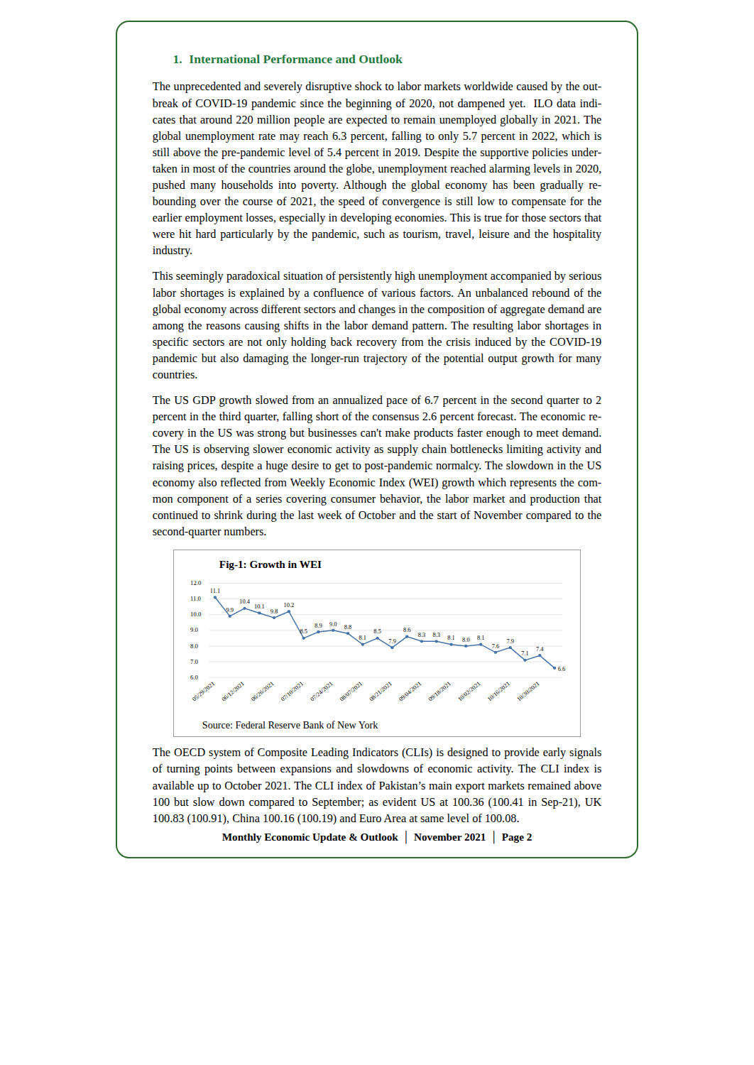1. International Performance and Outlook
The unprecedented and severely disruptive shock to labor markets worldwide caused by the outbreak of COVID-19 pandemic since the beginning of 2020, not dampened yet. ILO data indicates that around 220 million people are expected to remain unemployed globally in 2021. The global unemployment rate may reach 6.3 percent, falling to only 5.7 percent in 2022, which is still above the pre-pandemic level of 5.4 percent in 2019. Despite the supportive policies undertaken in most of the countries around the globe, unemployment reached alarming levels in 2020, pushed many households into poverty. Although the global economy has been gradually rebounding over the course of 2021, the speed of convergence is still low to compensate for the earlier employment losses, especially in developing economies. This is true for those sectors that were hit hard particularly by the pandemic, such as tourism, travel, leisure and the hospitality industry.
This seemingly paradoxical situation of persistently high unemployment accompanied by serious labor shortages is explained by a confluence of various factors. An unbalanced rebound of the global economy across different sectors and changes in the composition of aggregate demand are among the reasons causing shifts in the labor demand pattern. The resulting labor shortages in specific sectors are not only holding back recovery from the crisis induced by the COVID-19 pandemic but also damaging the longer-run trajectory of the potential output growth for many countries.
The US GDP growth slowed from an annualized pace of 6.7 percent in the second quarter to 2 percent in the third quarter, falling short of the consensus 2.6 percent forecast. The economic recovery in the US was strong but businesses can't make products faster enough to meet demand. The US is observing slower economic activity as supply chain bottlenecks limiting activity and raising prices, despite a huge desire to get to post-pandemic normalcy. The slowdown in the US economy also reflected from Weekly Economic Index (WEI) growth which represents the common component of a series covering consumer behavior, the labor market and production that continued to shrink during the last week of October and the start of November compared to the second-quarter numbers.
Fig-1: Growth in WEI
12.0 11.0 10.0 9.0 8.0 7.0 6.0 11.1 9.9 10.4 10.1 9.8 10.2 8.5 8.9 9.0 8.8 8.1 8.5 7.9 8.6 8.3 8.3 8.1 8.0 8.1 7.6 7.9 7.1 7.4 6.6 05/29/2021 06/12/2021 06/26/2021 07/10/2021 07/24/2021 08/07/2021 08/21/2021 09/04/2021 09/18/2021 10/02/2021 10/16/2021 10/30/2021
Source: Federal Reserve Bank of New York
The OECD system of Composite Leading Indicators (CLIs) is designed to provide early signals of turning points between expansions and slowdowns of economic activity. The CLI index is available up to October 2021. The CLI index of Pakistan’s main export markets remained above 100 but slow down compared to September; as evident US at 100.36 (100.41 in Sep-21), UK 100.83 (100.91), China 100.16 (100.19) and Euro Area at same level of 100.08.
Monthly Economic Update & Outlook│November 2021│Page 2